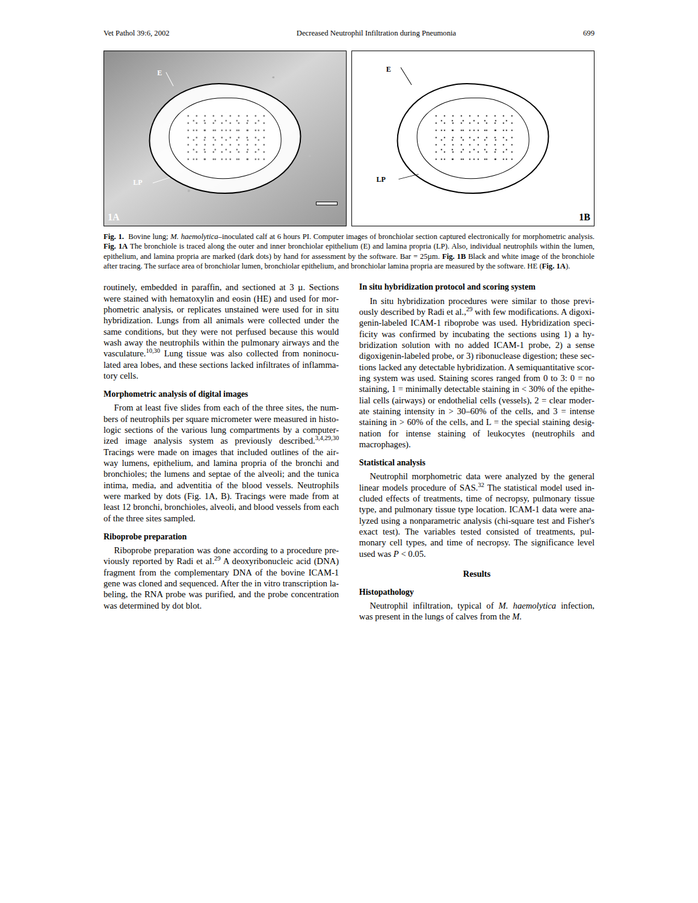Vet Pathol 39:6, 2002 Decreased Neutrophil Infiltration during Pneumonia 699
E LP 1A
E LP 1B
Fig. 1. Bovine lung; M. haemolytica–inoculated calf at 6 hours PI. Computer images of bronchiolar section captured electronically for morphometric analysis. Fig. 1A The bronchiole is traced along the outer and inner bronchiolar epithelium (E) and lamina propria (LP). Also, individual neutrophils within the lumen, epithelium, and lamina propria are marked (dark dots) by hand for assessment by the software. Bar = 25µm. Fig. 1B Black and white image of the bronchiole after tracing. The surface area of bronchiolar lumen, bronchiolar epithelium, and bronchiolar lamina propria are measured by the software. HE (Fig. 1A).
routinely, embedded in paraffin, and sectioned at 3 µ. Sections were stained with hematoxylin and eosin (HE) and used for morphometric analysis, or replicates unstained were used for in situ hybridization. Lungs from all animals were collected under the same conditions, but they were not perfused because this would wash away the neutrophils within the pulmonary airways and the vasculature.10,30 Lung tissue was also collected from noninoculated area lobes, and these sections lacked infiltrates of inflammatory cells.
Morphometric analysis of digital images
From at least five slides from each of the three sites, the numbers of neutrophils per square micrometer were measured in histologic sections of the various lung compartments by a computerized image analysis system as previously described.3,4,29,30 Tracings were made on images that included outlines of the airway lumens, epithelium, and lamina propria of the bronchi and bronchioles; the lumens and septae of the alveoli; and the tunica intima, media, and adventitia of the blood vessels. Neutrophils were marked by dots (Fig. 1A, B). Tracings were made from at least 12 bronchi, bronchioles, alveoli, and blood vessels from each of the three sites sampled.
Riboprobe preparation
Riboprobe preparation was done according to a procedure previously reported by Radi et al.29 A deoxyribonucleic acid (DNA) fragment from the complementary DNA of the bovine ICAM-1 gene was cloned and sequenced. After the in vitro transcription labeling, the RNA probe was purified, and the probe concentration was determined by dot blot.
In situ hybridization protocol and scoring system
In situ hybridization procedures were similar to those previously described by Radi et al.,29 with few modifications. A digoxigenin-labeled ICAM-1 riboprobe was used. Hybridization specificity was confirmed by incubating the sections using 1) a hybridization solution with no added ICAM-1 probe, 2) a sense digoxigenin-labeled probe, or 3) ribonuclease digestion; these sections lacked any detectable hybridization. A semiquantitative scoring system was used. Staining scores ranged from 0 to 3: 0 = no staining, 1 = minimally detectable staining in < 30% of the epithelial cells (airways) or endothelial cells (vessels), 2 = clear moderate staining intensity in > 30–60% of the cells, and 3 = intense staining in > 60% of the cells, and L = the special staining designation for intense staining of leukocytes (neutrophils and macrophages).
Statistical analysis
Neutrophil morphometric data were analyzed by the general linear models procedure of SAS.32 The statistical model used included effects of treatments, time of necropsy, pulmonary tissue type, and pulmonary tissue type location. ICAM-1 data were analyzed using a nonparametric analysis (chi-square test and Fisher's exact test). The variables tested consisted of treatments, pulmonary cell types, and time of necropsy. The significance level used was P < 0.05.
Results
Histopathology
Neutrophil infiltration, typical of M. haemolytica infection, was present in the lungs of calves from the M.